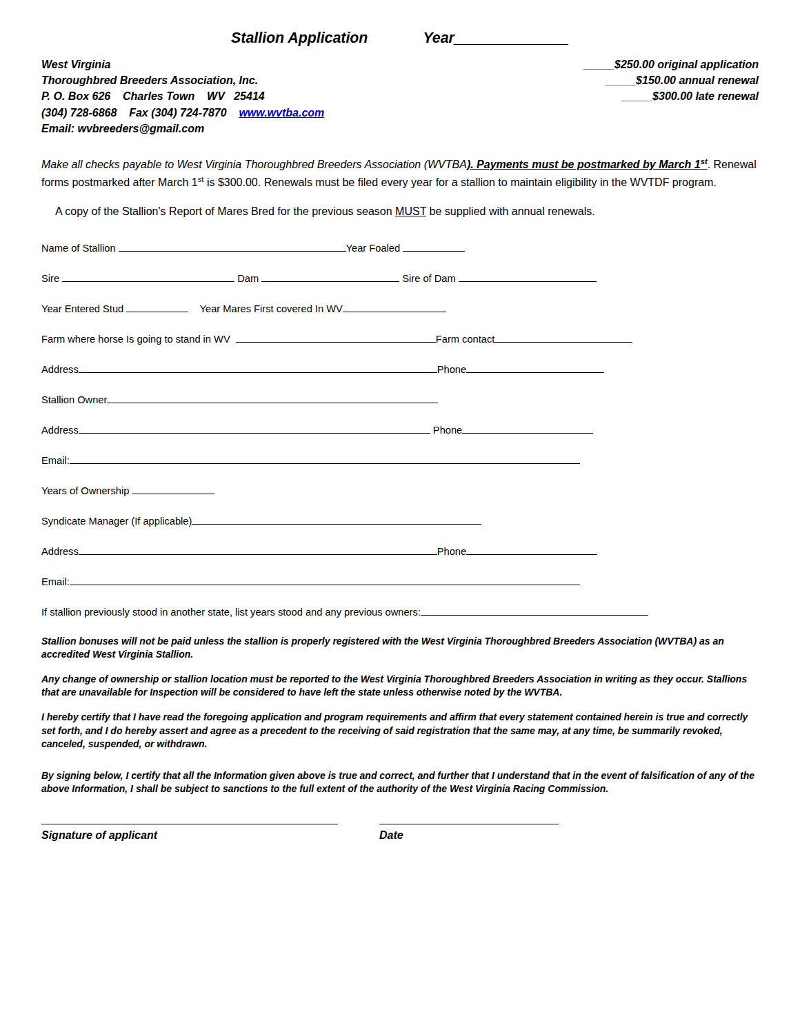Stallion Application Year______________
West Virginia
Thoroughbred Breeders Association, Inc.
P. O. Box 626 Charles Town WV 25414
(304) 728-6868 Fax (304) 724-7870 www.wvtba.com
Email: wvbreeders@gmail.com
_____$250.00 original application
_____$150.00 annual renewal
_____$300.00 late renewal
Make all checks payable to West Virginia Thoroughbred Breeders Association (WVTBA). Payments must be postmarked by March 1st. Renewal forms postmarked after March 1st is $300.00. Renewals must be filed every year for a stallion to maintain eligibility in the WVTDF program.
A copy of the Stallion's Report of Mares Bred for the previous season MUST be supplied with annual renewals.
Name of Stallion Year Foaled
Sire Dam Sire of Dam
Year Entered Stud Year Mares First covered In WV
Farm where horse Is going to stand in WV Farm contact
Address Phone
Stallion Owner
Address Phone
Email:
Years of Ownership
Syndicate Manager (If applicable)
Address Phone
Email:
If stallion previously stood in another state, list years stood and any previous owners:
Stallion bonuses will not be paid unless the stallion is properly registered with the West Virginia Thoroughbred Breeders Association (WVTBA) as an accredited West Virginia Stallion.
Any change of ownership or stallion location must be reported to the West Virginia Thoroughbred Breeders Association in writing as they occur. Stallions that are unavailable for Inspection will be considered to have left the state unless otherwise noted by the WVTBA.
I hereby certify that I have read the foregoing application and program requirements and affirm that every statement contained herein is true and correctly set forth, and I do hereby assert and agree as a precedent to the receiving of said registration that the same may, at any time, be summarily revoked, canceled, suspended, or withdrawn.
By signing below, I certify that all the Information given above is true and correct, and further that I understand that in the event of falsification of any of the above Information, I shall be subject to sanctions to the full extent of the authority of the West Virginia Racing Commission.
Signature of applicant
Date